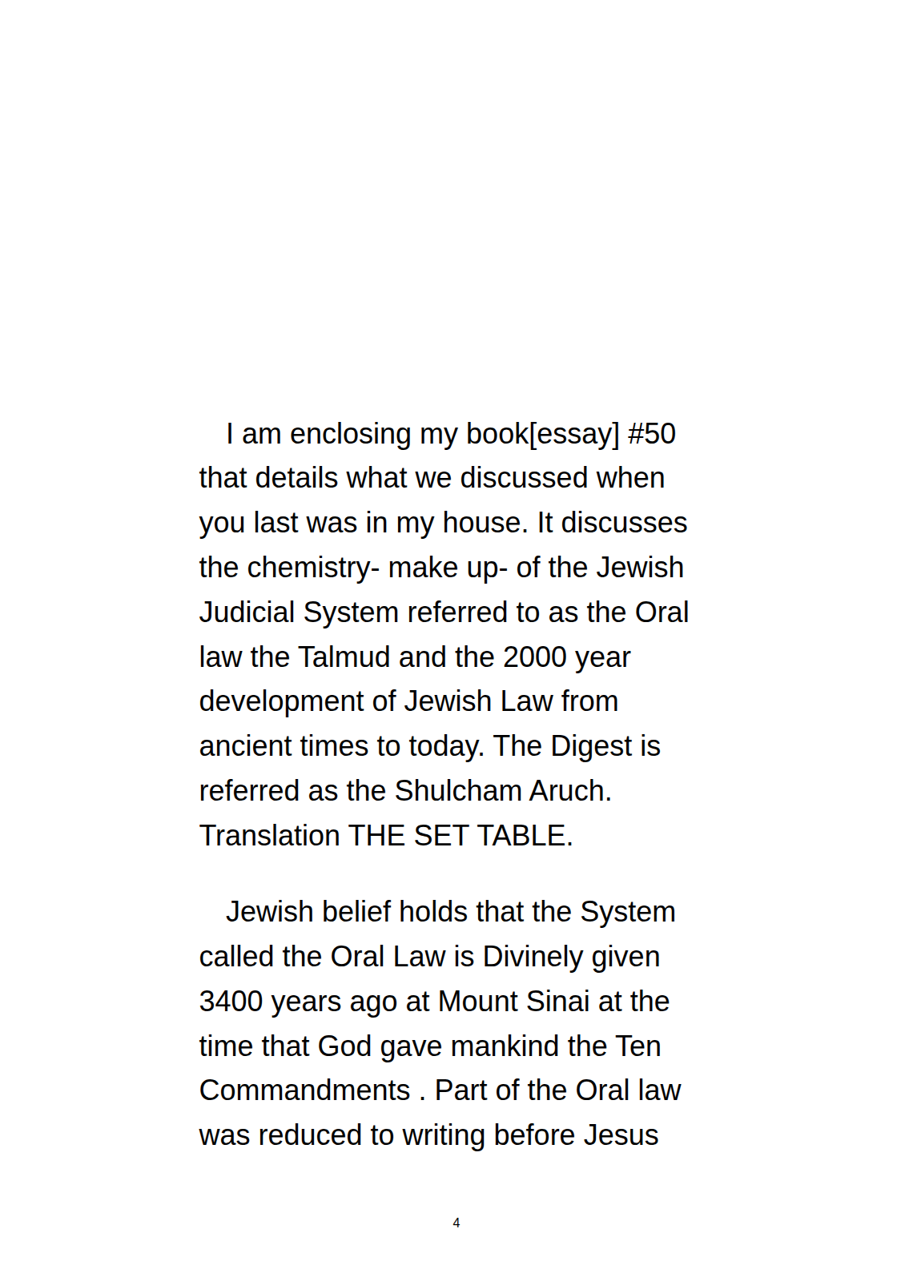I am enclosing my book[essay] #50 that details what we discussed when you last was in my house. It discusses the chemistry- make up- of the Jewish Judicial System referred to as the Oral law the Talmud and the 2000 year development of Jewish Law from ancient times to today. The Digest is referred as the Shulcham Aruch. Translation THE SET TABLE.
Jewish belief holds that the System called the Oral Law is Divinely given 3400 years ago at Mount Sinai at the time that God gave mankind the Ten Commandments . Part of the Oral law was reduced to writing before Jesus
4